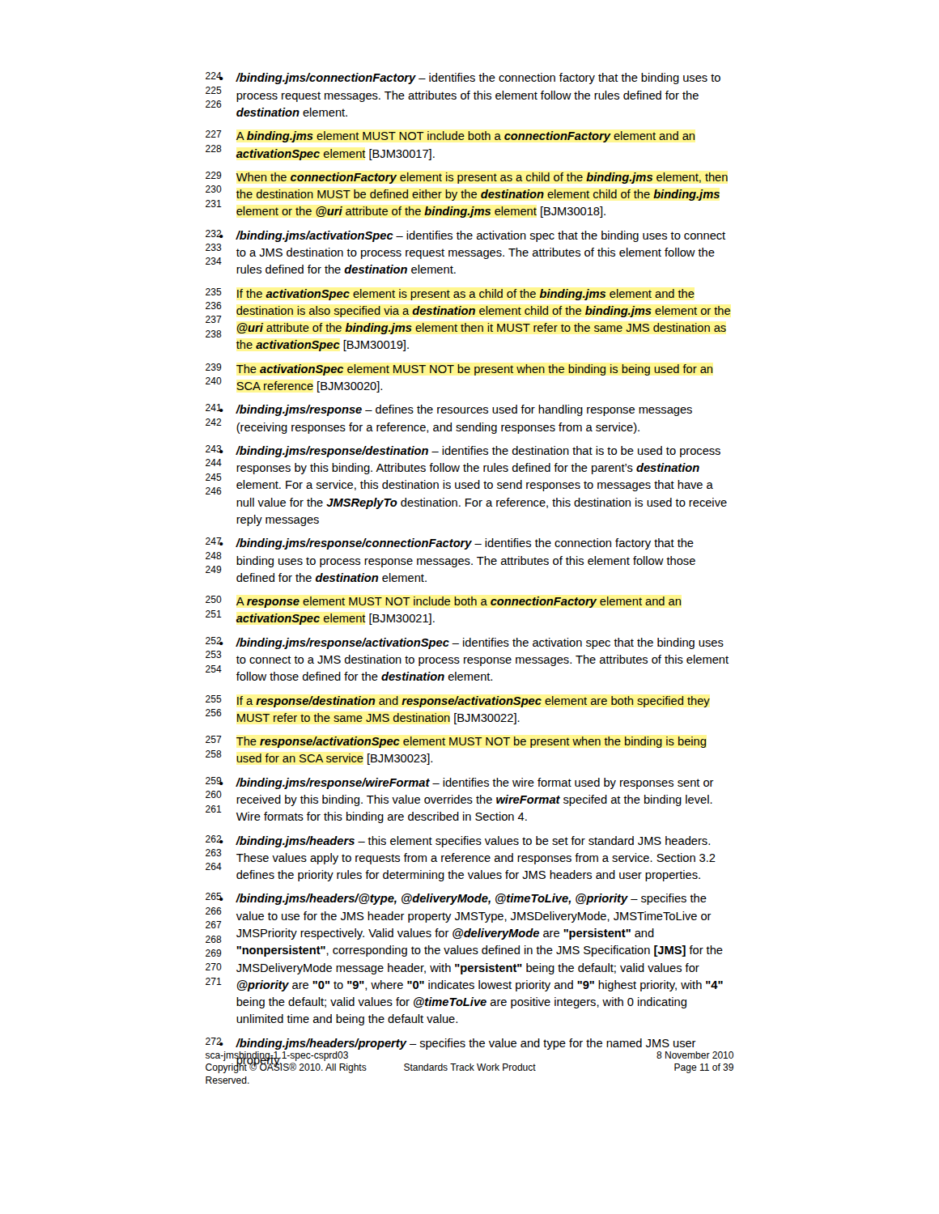224225226 /binding.jms/connectionFactory – identifies the connection factory that the binding uses to process request messages. The attributes of this element follow the rules defined for the destination element.
227228 A binding.jms element MUST NOT include both a connectionFactory element and an activationSpec element [BJM30017].
229230231 When the connectionFactory element is present as a child of the binding.jms element, then the destination MUST be defined either by the destination element child of the binding.jms element or the @uri attribute of the binding.jms element [BJM30018].
232233234 /binding.jms/activationSpec – identifies the activation spec that the binding uses to connect to a JMS destination to process request messages. The attributes of this element follow the rules defined for the destination element.
235236237238 If the activationSpec element is present as a child of the binding.jms element and the destination is also specified via a destination element child of the binding.jms element or the @uri attribute of the binding.jms element then it MUST refer to the same JMS destination as the activationSpec [BJM30019].
239240 The activationSpec element MUST NOT be present when the binding is being used for an SCA reference [BJM30020].
241242 /binding.jms/response – defines the resources used for handling response messages (receiving responses for a reference, and sending responses from a service).
243244245246 /binding.jms/response/destination – identifies the destination that is to be used to process responses by this binding. Attributes follow the rules defined for the parent’s destination element. For a service, this destination is used to send responses to messages that have a null value for the JMSReplyTo destination. For a reference, this destination is used to receive reply messages
247248249 /binding.jms/response/connectionFactory – identifies the connection factory that the binding uses to process response messages. The attributes of this element follow those defined for the destination element.
250251 A response element MUST NOT include both a connectionFactory element and an activationSpec element [BJM30021].
252253254 /binding.jms/response/activationSpec – identifies the activation spec that the binding uses to connect to a JMS destination to process response messages. The attributes of this element follow those defined for the destination element.
255256 If a response/destination and response/activationSpec element are both specified they MUST refer to the same JMS destination [BJM30022].
257258 The response/activationSpec element MUST NOT be present when the binding is being used for an SCA service [BJM30023].
259260261 /binding.jms/response/wireFormat – identifies the wire format used by responses sent or received by this binding. This value overrides the wireFormat specifed at the binding level. Wire formats for this binding are described in Section 4.
262263264 /binding.jms/headers – this element specifies values to be set for standard JMS headers. These values apply to requests from a reference and responses from a service. Section 3.2 defines the priority rules for determining the values for JMS headers and user properties.
265266267268269270271 /binding.jms/headers/@type, @deliveryMode, @timeToLive, @priority – specifies the value to use for the JMS header property JMSType, JMSDeliveryMode, JMSTimeToLive or JMSPriority respectively. Valid values for @deliveryMode are "persistent" and "nonpersistent", corresponding to the values defined in the JMS Specification [JMS] for the JMSDeliveryMode message header, with "persistent" being the default; valid values for @priority are "0" to "9", where "0" indicates lowest priority and "9" highest priority, with "4" being the default; valid values for @timeToLive are positive integers, with 0 indicating unlimited time and being the default value.
272 /binding.jms/headers/property – specifies the value and type for the named JMS user property.
| sca-jmsbinding-1.1-spec-csprd03 | | 8 November 2010 |
| Copyright © OASIS® 2010. All Rights Reserved. | Standards Track Work Product | Page 11 of 39 |